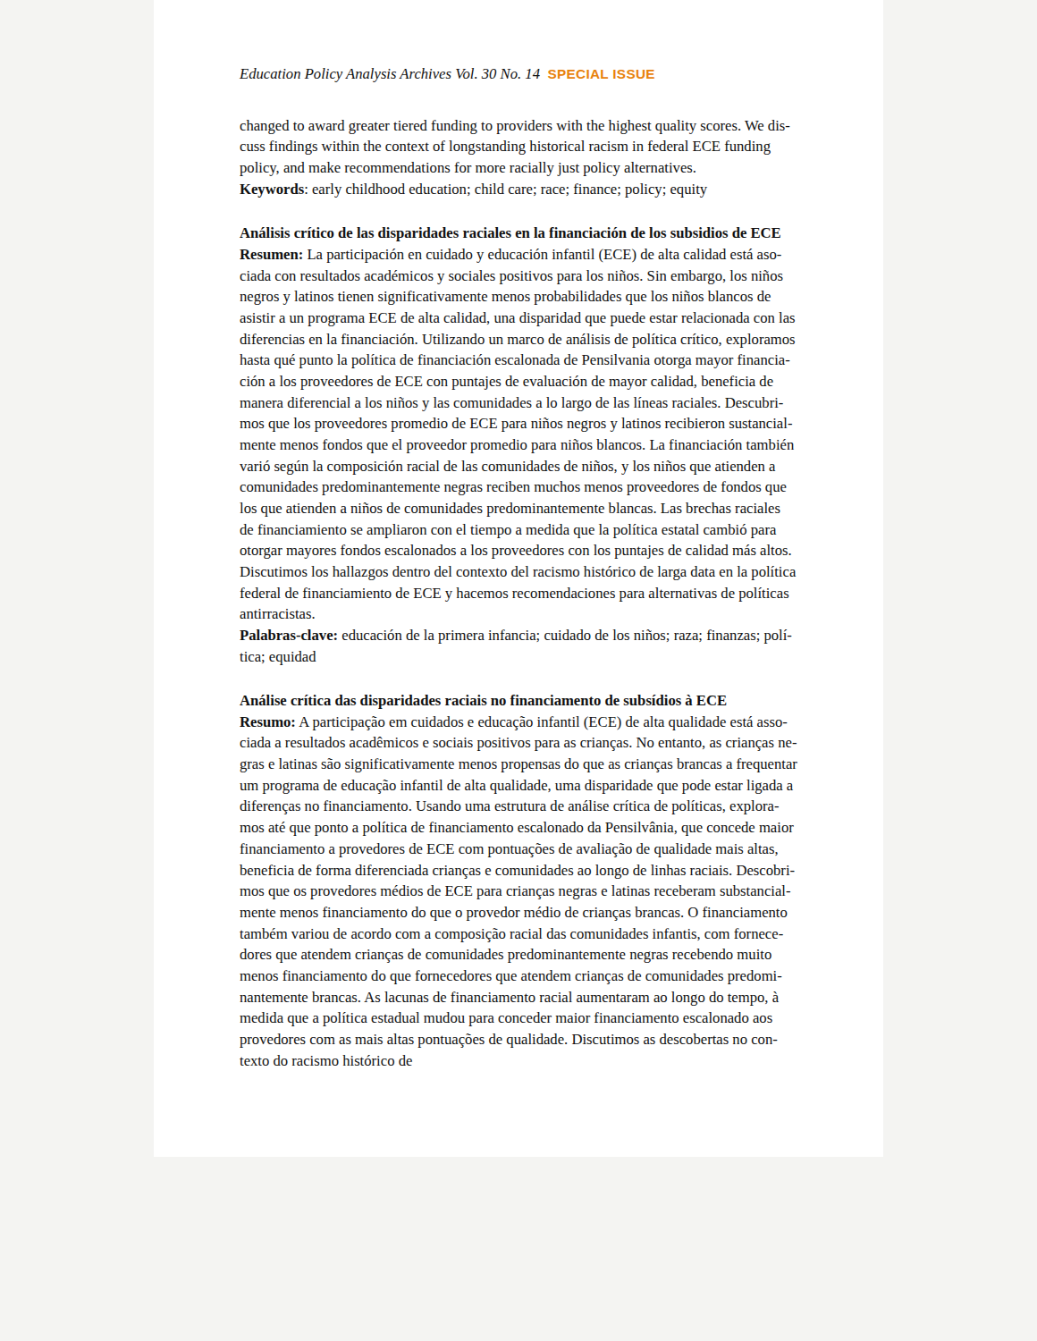Education Policy Analysis Archives Vol. 30 No. 14 SPECIAL ISSUE
changed to award greater tiered funding to providers with the highest quality scores. We discuss findings within the context of longstanding historical racism in federal ECE funding policy, and make recommendations for more racially just policy alternatives.
Keywords: early childhood education; child care; race; finance; policy; equity
Análisis crítico de las disparidades raciales en la financiación de los subsidios de ECE
Resumen: La participación en cuidado y educación infantil (ECE) de alta calidad está asociada con resultados académicos y sociales positivos para los niños. Sin embargo, los niños negros y latinos tienen significativamente menos probabilidades que los niños blancos de asistir a un programa ECE de alta calidad, una disparidad que puede estar relacionada con las diferencias en la financiación. Utilizando un marco de análisis de política crítico, exploramos hasta qué punto la política de financiación escalonada de Pensilvania otorga mayor financiación a los proveedores de ECE con puntajes de evaluación de mayor calidad, beneficia de manera diferencial a los niños y las comunidades a lo largo de las líneas raciales. Descubrimos que los proveedores promedio de ECE para niños negros y latinos recibieron sustancialmente menos fondos que el proveedor promedio para niños blancos. La financiación también varió según la composición racial de las comunidades de niños, y los niños que atienden a comunidades predominantemente negras reciben muchos menos proveedores de fondos que los que atienden a niños de comunidades predominantemente blancas. Las brechas raciales de financiamiento se ampliaron con el tiempo a medida que la política estatal cambió para otorgar mayores fondos escalonados a los proveedores con los puntajes de calidad más altos. Discutimos los hallazgos dentro del contexto del racismo histórico de larga data en la política federal de financiamiento de ECE y hacemos recomendaciones para alternativas de políticas antirracistas.
Palabras-clave: educación de la primera infancia; cuidado de los niños; raza; finanzas; política; equidad
Análise crítica das disparidades raciais no financiamento de subsídios à ECE
Resumo: A participação em cuidados e educação infantil (ECE) de alta qualidade está associada a resultados acadêmicos e sociais positivos para as crianças. No entanto, as crianças negras e latinas são significativamente menos propensas do que as crianças brancas a frequentar um programa de educação infantil de alta qualidade, uma disparidade que pode estar ligada a diferenças no financiamento. Usando uma estrutura de análise crítica de políticas, exploramos até que ponto a política de financiamento escalonado da Pensilvânia, que concede maior financiamento a provedores de ECE com pontuações de avaliação de qualidade mais altas, beneficia de forma diferenciada crianças e comunidades ao longo de linhas raciais. Descobrimos que os provedores médios de ECE para crianças negras e latinas receberam substancialmente menos financiamento do que o provedor médio de crianças brancas. O financiamento também variou de acordo com a composição racial das comunidades infantis, com fornecedores que atendem crianças de comunidades predominantemente negras recebendo muito menos financiamento do que fornecedores que atendem crianças de comunidades predominantemente brancas. As lacunas de financiamento racial aumentaram ao longo do tempo, à medida que a política estadual mudou para conceder maior financiamento escalonado aos provedores com as mais altas pontuações de qualidade. Discutimos as descobertas no contexto do racismo histórico de